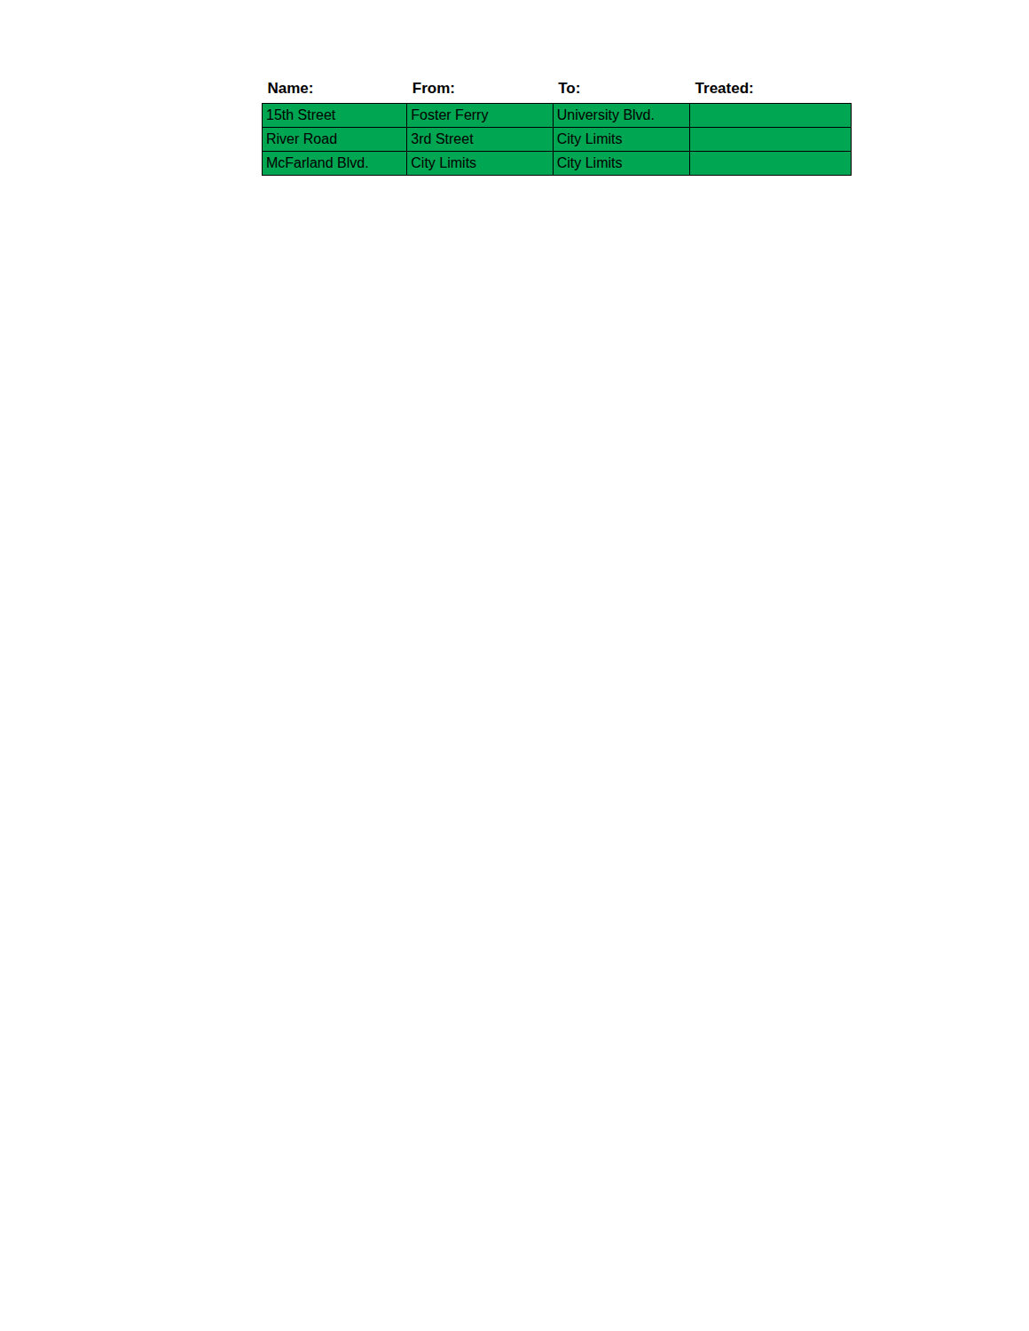| Name: | From: | To: | Treated: |
| --- | --- | --- | --- |
| 15th Street | Foster Ferry | University Blvd. | |
| River Road | 3rd Street | City Limits | |
| McFarland Blvd. | City Limits | City Limits | |